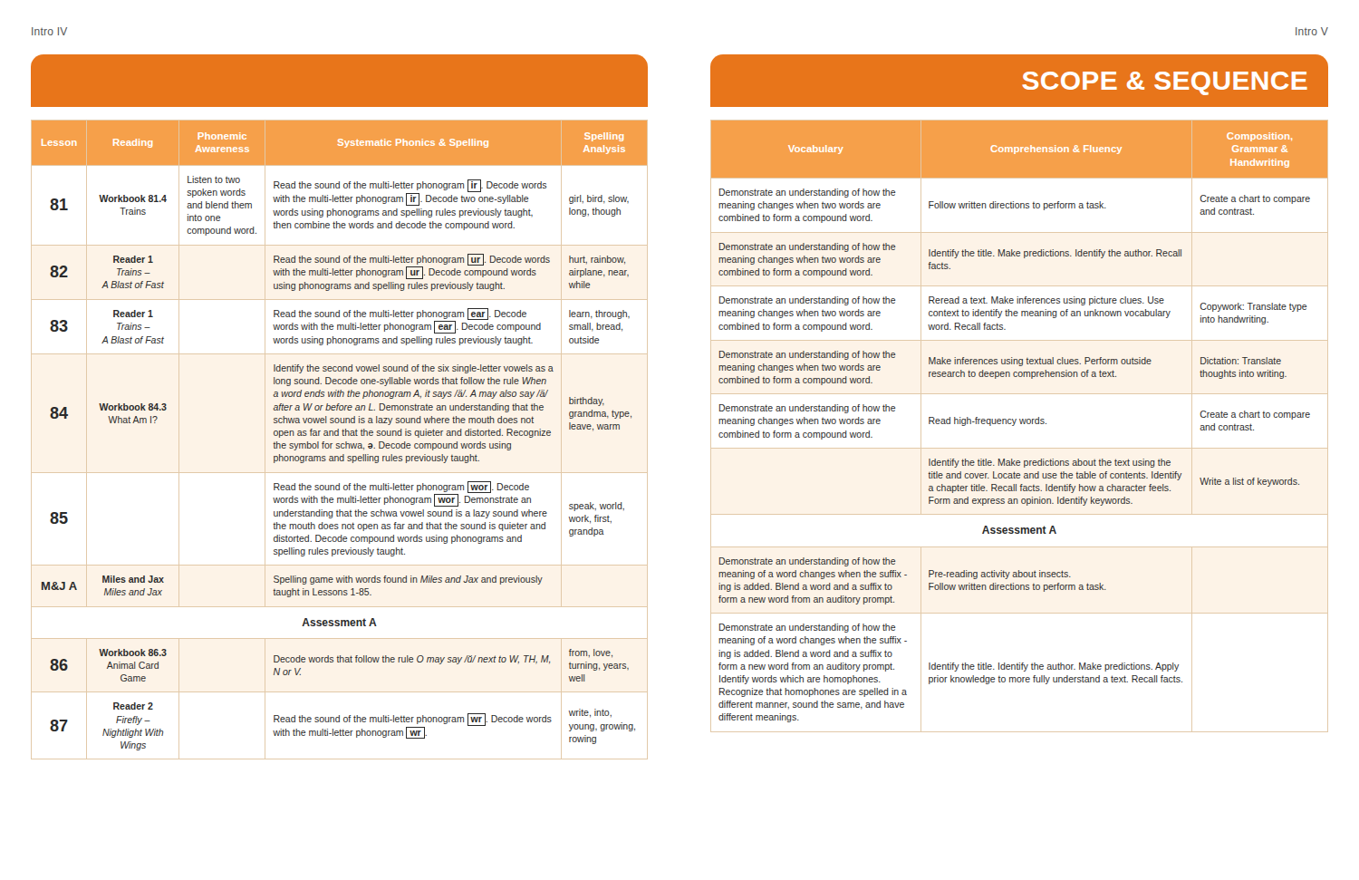Intro IV
| Lesson | Reading | Phonemic Awareness | Systematic Phonics & Spelling | Spelling Analysis |
| --- | --- | --- | --- | --- |
| 81 | Workbook 81.4 Trains | Listen to two spoken words and blend them into one compound word. | Read the sound of the multi-letter phonogram ir . Decode words with the multi-letter phonogram ir . Decode two one-syllable words using phonograms and spelling rules previously taught, then combine the words and decode the compound word. | girl, bird, slow, long, though |
| 82 | Reader 1 Trains – A Blast of Fast | | Read the sound of the multi-letter phonogram ur . Decode words with the multi-letter phonogram ur . Decode compound words using phonograms and spelling rules previously taught. | hurt, rainbow, airplane, near, while |
| 83 | Reader 1 Trains – A Blast of Fast | | Read the sound of the multi-letter phonogram ear . Decode words with the multi-letter phonogram ear . Decode compound words using phonograms and spelling rules previously taught. | learn, through, small, bread, outside |
| 84 | Workbook 84.3 What Am I? | | Identify the second vowel sound of the six single-letter vowels as a long sound. Decode one-syllable words that follow the rule When a word ends with the phonogram A, it says /ä/. A may also say /ä/ after a W or before an L. Demonstrate an understanding that the schwa vowel sound is a lazy sound where the mouth does not open as far and that the sound is quieter and distorted. Recognize the symbol for schwa, ə . Decode compound words using phonograms and spelling rules previously taught. | birthday, grandma, type, leave, warm |
| 85 | | | Read the sound of the multi-letter phonogram wor . Decode words with the multi-letter phonogram wor . Demonstrate an understanding that the schwa vowel sound is a lazy sound where the mouth does not open as far and that the sound is quieter and distorted. Decode compound words using phonograms and spelling rules previously taught. | speak, world, work, first, grandpa |
| M&J A | Miles and Jax Miles and Jax | | Spelling game with words found in Miles and Jax and previously taught in Lessons 1-85. | |
| Assessment A |
| 86 | Workbook 86.3 Animal Card Game | | Decode words that follow the rule O may say /ŭ/ next to W, TH, M, N or V. | from, love, turning, years, well |
| 87 | Reader 2 Firefly – Nightlight With Wings | | Read the sound of the multi-letter phonogram wr . Decode words with the multi-letter phonogram wr . | write, into, young, growing, rowing |
Intro V
Scope & Sequence
| Vocabulary | Comprehension & Fluency | Composition, Grammar & Handwriting |
| --- | --- | --- |
| Demonstrate an understanding of how the meaning changes when two words are combined to form a compound word. | Follow written directions to perform a task. | Create a chart to compare and contrast. |
| Demonstrate an understanding of how the meaning changes when two words are combined to form a compound word. | Identify the title. Make predictions. Identify the author. Recall facts. | |
| Demonstrate an understanding of how the meaning changes when two words are combined to form a compound word. | Reread a text. Make inferences using picture clues. Use context to identify the meaning of an unknown vocabulary word. Recall facts. | Copywork: Translate type into handwriting. |
| Demonstrate an understanding of how the meaning changes when two words are combined to form a compound word. | Make inferences using textual clues. Perform outside research to deepen comprehension of a text. | Dictation: Translate thoughts into writing. |
| Demonstrate an understanding of how the meaning changes when two words are combined to form a compound word. | Read high-frequency words. | Create a chart to compare and contrast. |
| | Identify the title. Make predictions about the text using the title and cover. Locate and use the table of contents. Identify a chapter title. Recall facts. Identify how a character feels. Form and express an opinion. Identify keywords. | Write a list of keywords. |
| Assessment A |
| Demonstrate an understanding of how the meaning of a word changes when the suffix -ing is added. Blend a word and a suffix to form a new word from an auditory prompt. | Pre-reading activity about insects. Follow written directions to perform a task. | |
| Demonstrate an understanding of how the meaning of a word changes when the suffix -ing is added. Blend a word and a suffix to form a new word from an auditory prompt. Identify words which are homophones. Recognize that homophones are spelled in a different manner, sound the same, and have different meanings. | Identify the title. Identify the author. Make predictions. Apply prior knowledge to more fully understand a text. Recall facts. | |